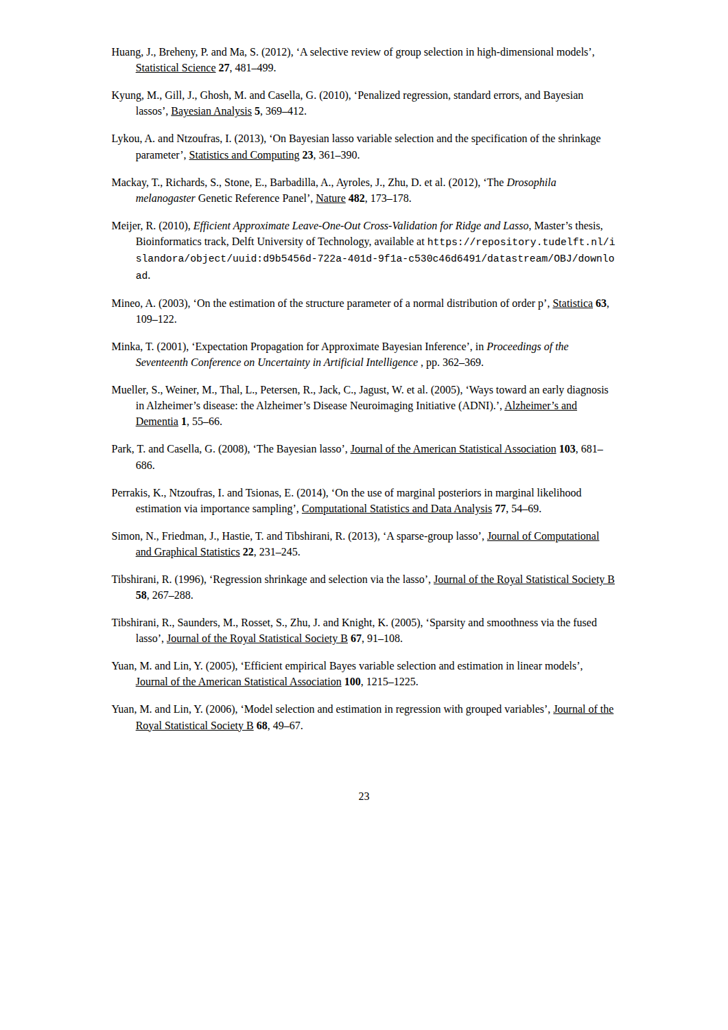Huang, J., Breheny, P. and Ma, S. (2012), ‘A selective review of group selection in high-dimensional models’, Statistical Science 27, 481–499.
Kyung, M., Gill, J., Ghosh, M. and Casella, G. (2010), ‘Penalized regression, standard errors, and Bayesian lassos’, Bayesian Analysis 5, 369–412.
Lykou, A. and Ntzoufras, I. (2013), ‘On Bayesian lasso variable selection and the specification of the shrinkage parameter’, Statistics and Computing 23, 361–390.
Mackay, T., Richards, S., Stone, E., Barbadilla, A., Ayroles, J., Zhu, D. et al. (2012), ‘The Drosophila melanogaster Genetic Reference Panel’, Nature 482, 173–178.
Meijer, R. (2010), Efficient Approximate Leave-One-Out Cross-Validation for Ridge and Lasso, Master’s thesis, Bioinformatics track, Delft University of Technology, available at https://repository.tudelft.nl/islandora/object/uuid:d9b5456d-722a-401d-9f1a-c530c46d6491/datastream/OBJ/download.
Mineo, A. (2003), ‘On the estimation of the structure parameter of a normal distribution of order p’, Statistica 63, 109–122.
Minka, T. (2001), ‘Expectation Propagation for Approximate Bayesian Inference’, in Proceedings of the Seventeenth Conference on Uncertainty in Artificial Intelligence , pp. 362–369.
Mueller, S., Weiner, M., Thal, L., Petersen, R., Jack, C., Jagust, W. et al. (2005), ‘Ways toward an early diagnosis in Alzheimer’s disease: the Alzheimer’s Disease Neuroimaging Initiative (ADNI).’, Alzheimer’s and Dementia 1, 55–66.
Park, T. and Casella, G. (2008), ‘The Bayesian lasso’, Journal of the American Statistical Association 103, 681–686.
Perrakis, K., Ntzoufras, I. and Tsionas, E. (2014), ‘On the use of marginal posteriors in marginal likelihood estimation via importance sampling’, Computational Statistics and Data Analysis 77, 54–69.
Simon, N., Friedman, J., Hastie, T. and Tibshirani, R. (2013), ‘A sparse-group lasso’, Journal of Computational and Graphical Statistics 22, 231–245.
Tibshirani, R. (1996), ‘Regression shrinkage and selection via the lasso’, Journal of the Royal Statistical Society B 58, 267–288.
Tibshirani, R., Saunders, M., Rosset, S., Zhu, J. and Knight, K. (2005), ‘Sparsity and smoothness via the fused lasso’, Journal of the Royal Statistical Society B 67, 91–108.
Yuan, M. and Lin, Y. (2005), ‘Efficient empirical Bayes variable selection and estimation in linear models’, Journal of the American Statistical Association 100, 1215–1225.
Yuan, M. and Lin, Y. (2006), ‘Model selection and estimation in regression with grouped variables’, Journal of the Royal Statistical Society B 68, 49–67.
23